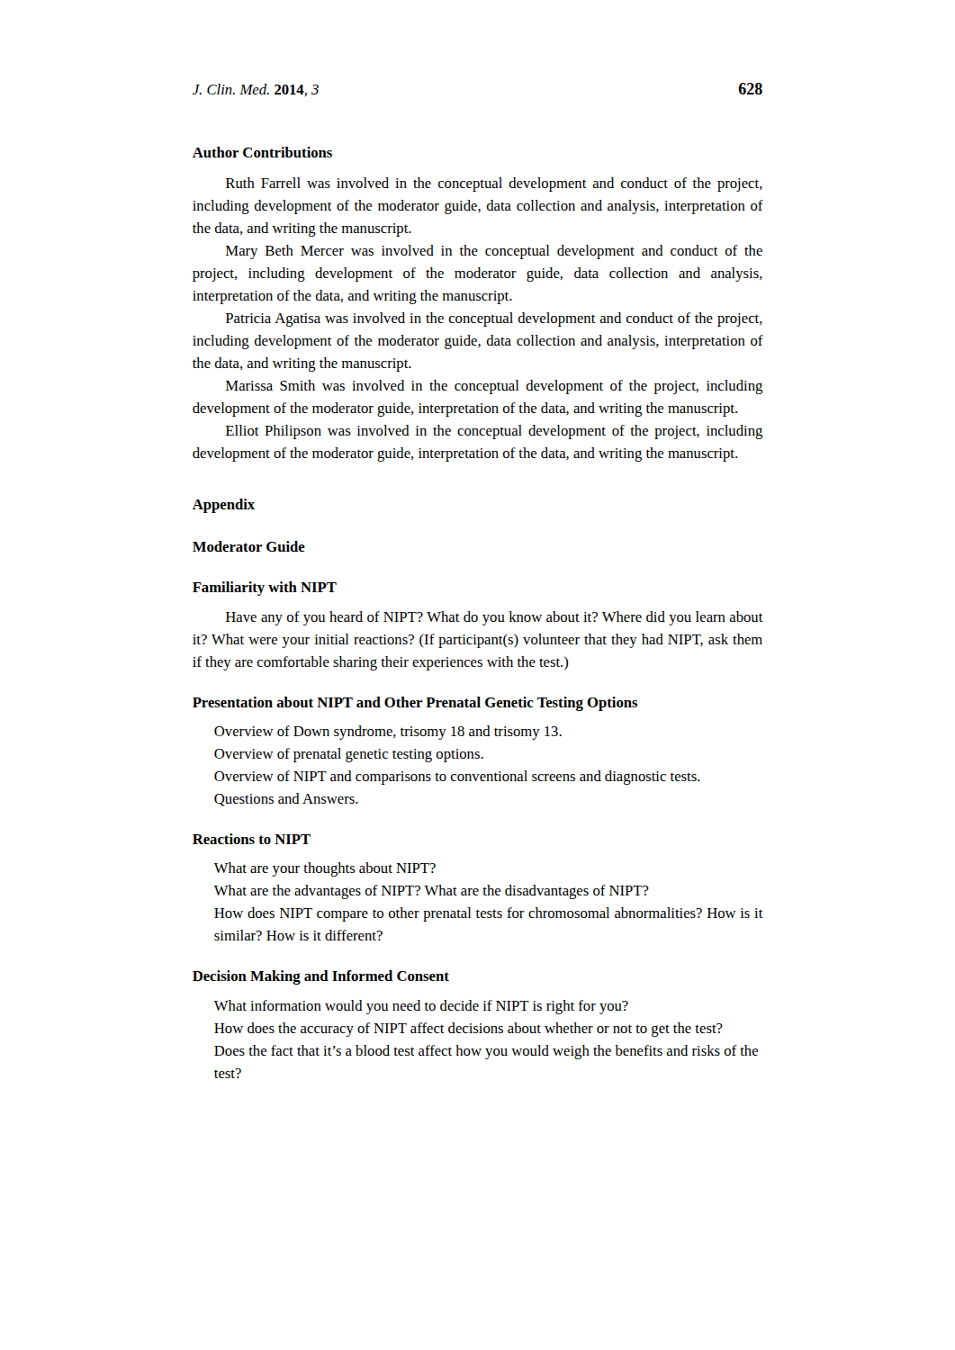J. Clin. Med. 2014, 3
628
Author Contributions
Ruth Farrell was involved in the conceptual development and conduct of the project, including development of the moderator guide, data collection and analysis, interpretation of the data, and writing the manuscript.
Mary Beth Mercer was involved in the conceptual development and conduct of the project, including development of the moderator guide, data collection and analysis, interpretation of the data, and writing the manuscript.
Patricia Agatisa was involved in the conceptual development and conduct of the project, including development of the moderator guide, data collection and analysis, interpretation of the data, and writing the manuscript.
Marissa Smith was involved in the conceptual development of the project, including development of the moderator guide, interpretation of the data, and writing the manuscript.
Elliot Philipson was involved in the conceptual development of the project, including development of the moderator guide, interpretation of the data, and writing the manuscript.
Appendix
Moderator Guide
Familiarity with NIPT
Have any of you heard of NIPT? What do you know about it? Where did you learn about it? What were your initial reactions? (If participant(s) volunteer that they had NIPT, ask them if they are comfortable sharing their experiences with the test.)
Presentation about NIPT and Other Prenatal Genetic Testing Options
Overview of Down syndrome, trisomy 18 and trisomy 13.
Overview of prenatal genetic testing options.
Overview of NIPT and comparisons to conventional screens and diagnostic tests.
Questions and Answers.
Reactions to NIPT
What are your thoughts about NIPT?
What are the advantages of NIPT? What are the disadvantages of NIPT?
How does NIPT compare to other prenatal tests for chromosomal abnormalities? How is it similar? How is it different?
Decision Making and Informed Consent
What information would you need to decide if NIPT is right for you?
How does the accuracy of NIPT affect decisions about whether or not to get the test?
Does the fact that it’s a blood test affect how you would weigh the benefits and risks of the test?